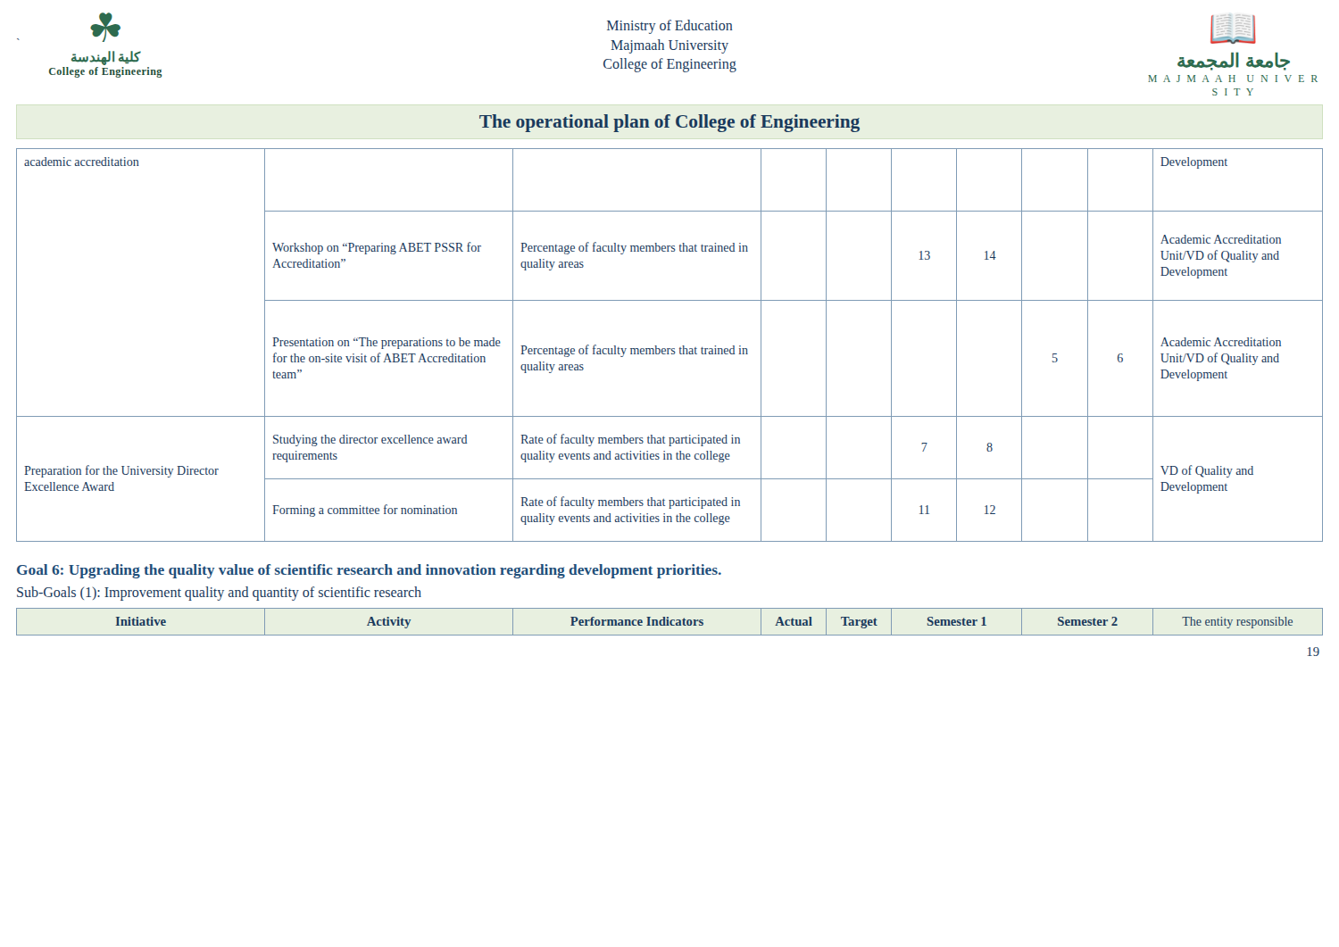`
☘
كلية الهندسة
College of Engineering
Ministry of Education
Majmaah University
College of Engineering
📖
جامعة المجمعة
M A J M A A H U N I V E R S I T Y
The operational plan of College of Engineering
| academic accreditation | | | | | | | | | Development |
| Workshop on “Preparing ABET PSSR for Accreditation” | Percentage of faculty members that trained in quality areas | | | 13 | 14 | | | Academic Accreditation Unit/VD of Quality and Development |
| Presentation on “The preparations to be made for the on-site visit of ABET Accreditation team” | Percentage of faculty members that trained in quality areas | | | | | 5 | 6 | Academic Accreditation Unit/VD of Quality and Development |
| Preparation for the University Director Excellence Award | Studying the director excellence award requirements | Rate of faculty members that participated in quality events and activities in the college | | | 7 | 8 | | | VD of Quality and Development |
| Forming a committee for nomination | Rate of faculty members that participated in quality events and activities in the college | | | 11 | 12 | | |
Goal 6: Upgrading the quality value of scientific research and innovation regarding development priorities.
Sub-Goals (1): Improvement quality and quantity of scientific research
| Initiative | Activity | Performance Indicators | Actual | Target | Semester 1 | Semester 2 | The entity responsible |
| --- | --- | --- | --- | --- | --- | --- | --- |
19